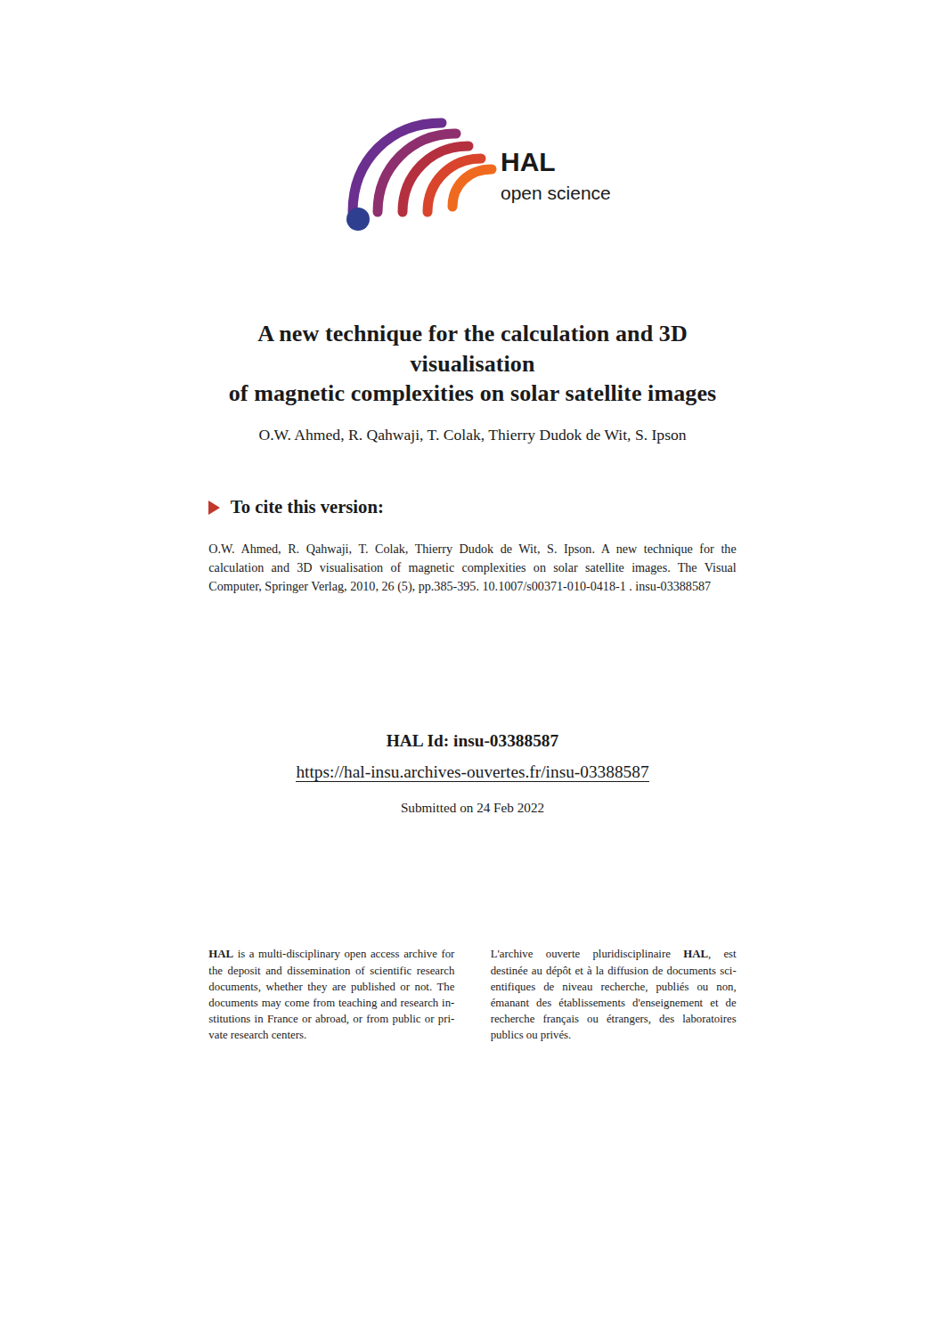HAL open science
A new technique for the calculation and 3D visualisation
of magnetic complexities on solar satellite images
O.W. Ahmed, R. Qahwaji, T. Colak, Thierry Dudok de Wit, S. Ipson
To cite this version:
O.W. Ahmed, R. Qahwaji, T. Colak, Thierry Dudok de Wit, S. Ipson. A new technique for the calculation and 3D visualisation of magnetic complexities on solar satellite images. The Visual Computer, Springer Verlag, 2010, 26 (5), pp.385-395. 10.1007/s00371-010-0418-1 . insu-03388587
HAL Id: insu-03388587
https://hal-insu.archives-ouvertes.fr/insu-03388587
Submitted on 24 Feb 2022
HAL is a multi-disciplinary open access archive for the deposit and dissemination of scientific research documents, whether they are published or not. The documents may come from teaching and research institutions in France or abroad, or from public or private research centers.
L'archive ouverte pluridisciplinaire HAL, est destinée au dépôt et à la diffusion de documents scientifiques de niveau recherche, publiés ou non, émanant des établissements d'enseignement et de recherche français ou étrangers, des laboratoires publics ou privés.